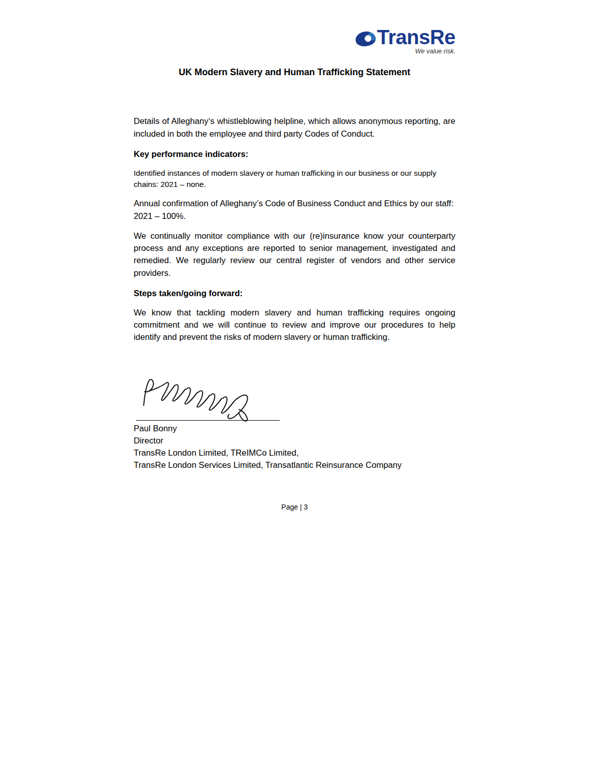TransRe
We value risk.
UK Modern Slavery and Human Trafficking Statement
Details of Alleghany‘s whistleblowing helpline, which allows anonymous reporting, are included in both the employee and third party Codes of Conduct.
Key performance indicators:
Identified instances of modern slavery or human trafficking in our business or our supply chains: 2021 – none.
Annual confirmation of Alleghany’s Code of Business Conduct and Ethics by our staff: 2021 – 100%.
We continually monitor compliance with our (re)insurance know your counterparty process and any exceptions are reported to senior management, investigated and remedied. We regularly review our central register of vendors and other service providers.
Steps taken/going forward:
We know that tackling modern slavery and human trafficking requires ongoing commitment and we will continue to review and improve our procedures to help identify and prevent the risks of modern slavery or human trafficking.
Paul Bonny
Director
TransRe London Limited, TReIMCo Limited,
TransRe London Services Limited, Transatlantic Reinsurance Company
Page | 3